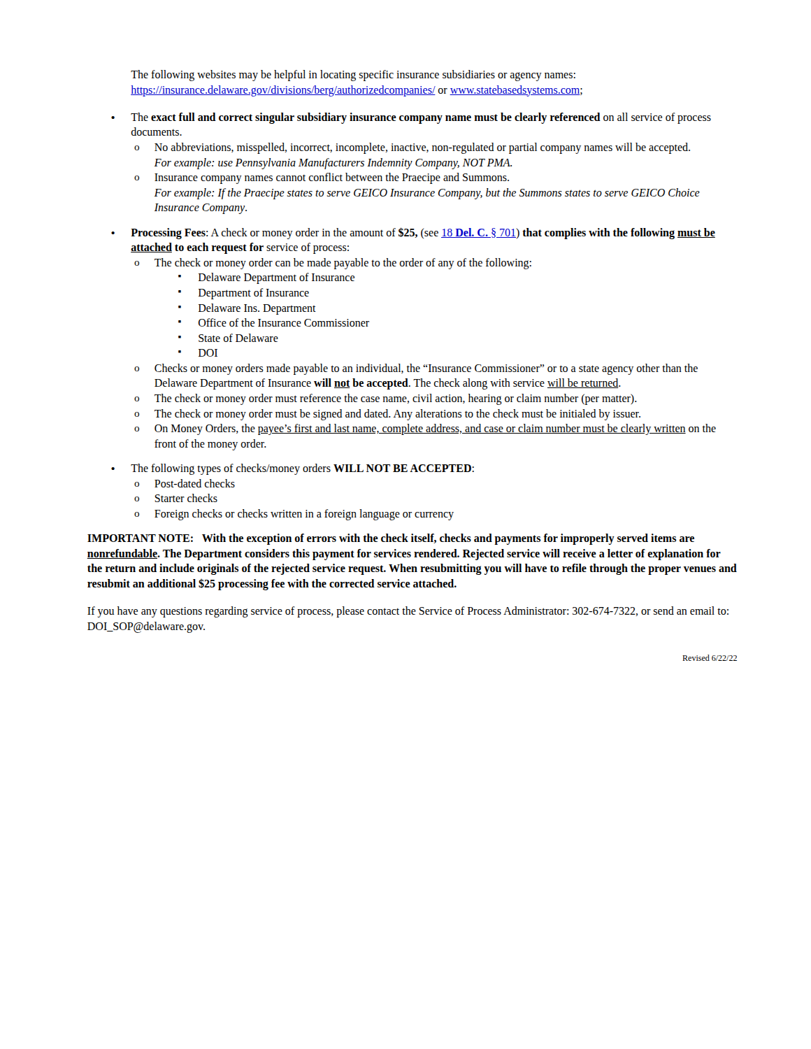The following websites may be helpful in locating specific insurance subsidiaries or agency names: https://insurance.delaware.gov/divisions/berg/authorizedcompanies/ or www.statebasedsystems.com;
The exact full and correct singular subsidiary insurance company name must be clearly referenced on all service of process documents.
No abbreviations, misspelled, incorrect, incomplete, inactive, non-regulated or partial company names will be accepted.
For example: use Pennsylvania Manufacturers Indemnity Company, NOT PMA.
Insurance company names cannot conflict between the Praecipe and Summons.
For example: If the Praecipe states to serve GEICO Insurance Company, but the Summons states to serve GEICO Choice Insurance Company.
Processing Fees: A check or money order in the amount of $25, (see 18 Del. C. § 701) that complies with the following must be attached to each request for service of process:
The check or money order can be made payable to the order of any of the following:
Delaware Department of Insurance
Department of Insurance
Delaware Ins. Department
Office of the Insurance Commissioner
State of Delaware
DOI
Checks or money orders made payable to an individual, the “Insurance Commissioner” or to a state agency other than the Delaware Department of Insurance will not be accepted. The check along with service will be returned.
The check or money order must reference the case name, civil action, hearing or claim number (per matter).
The check or money order must be signed and dated. Any alterations to the check must be initialed by issuer.
On Money Orders, the payee’s first and last name, complete address, and case or claim number must be clearly written on the front of the money order.
The following types of checks/money orders WILL NOT BE ACCEPTED:
Post-dated checks
Starter checks
Foreign checks or checks written in a foreign language or currency
IMPORTANT NOTE: With the exception of errors with the check itself, checks and payments for improperly served items are nonrefundable. The Department considers this payment for services rendered. Rejected service will receive a letter of explanation for the return and include originals of the rejected service request. When resubmitting you will have to refile through the proper venues and resubmit an additional $25 processing fee with the corrected service attached.
If you have any questions regarding service of process, please contact the Service of Process Administrator: 302-674-7322, or send an email to: DOI_SOP@delaware.gov.
Revised 6/22/22